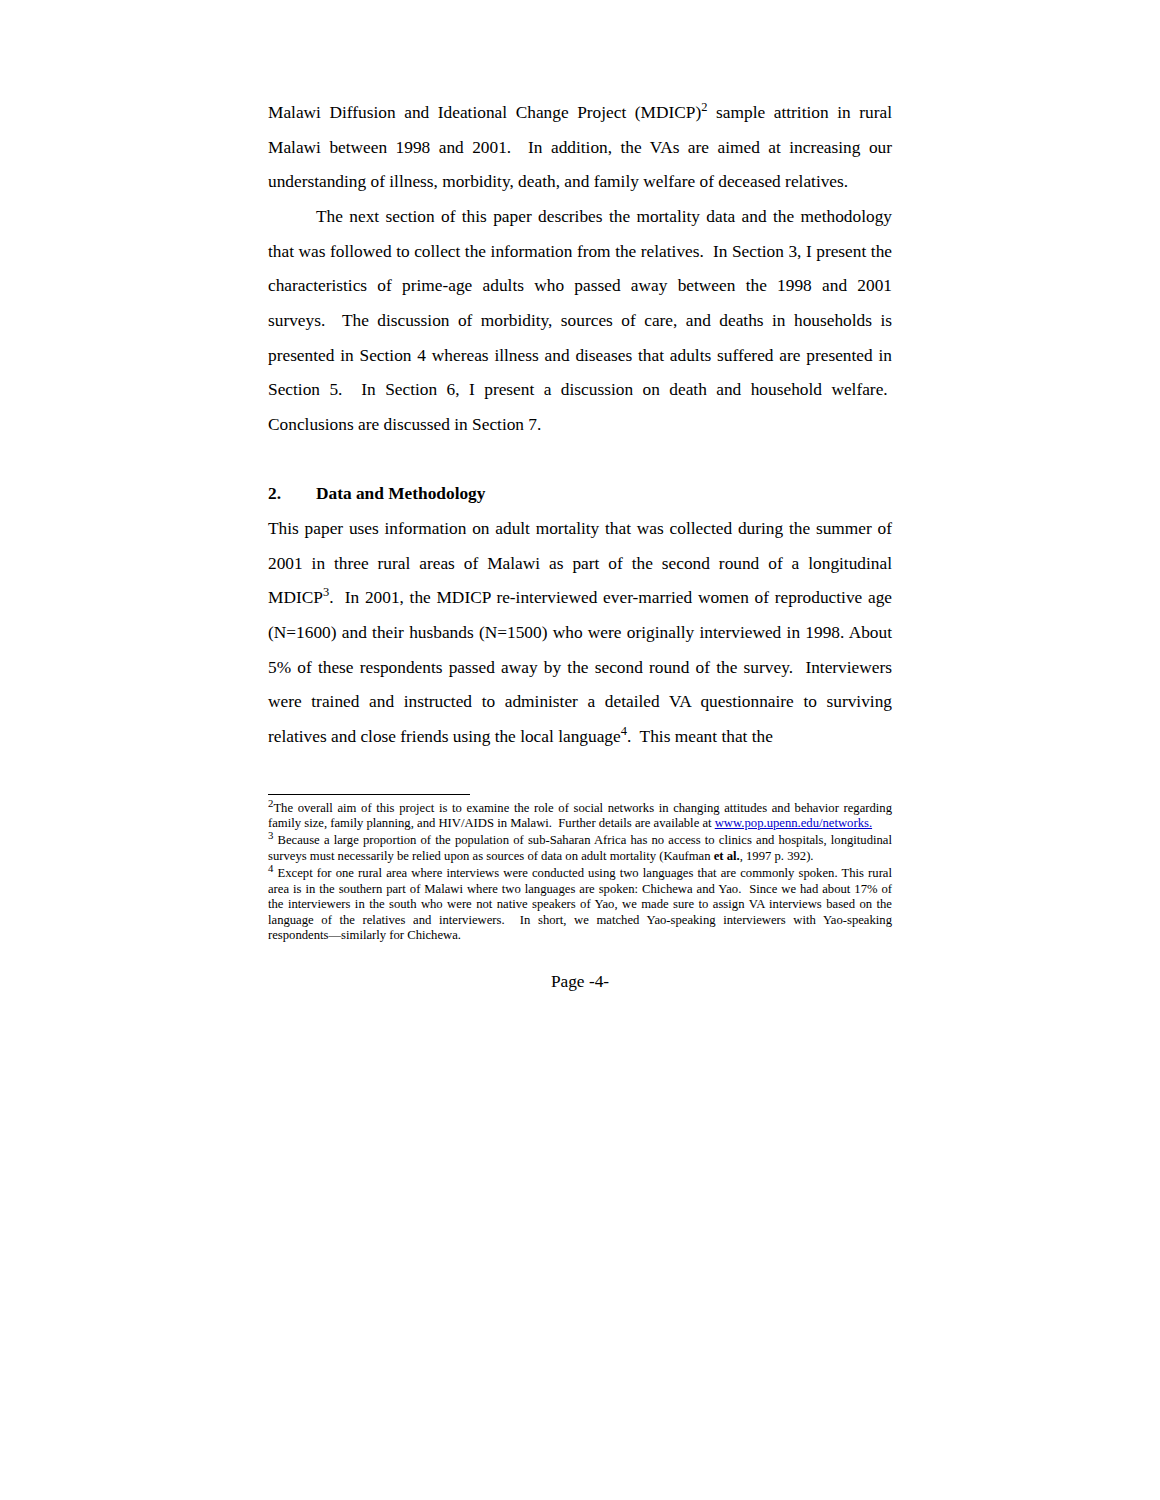Malawi Diffusion and Ideational Change Project (MDICP)2 sample attrition in rural Malawi between 1998 and 2001. In addition, the VAs are aimed at increasing our understanding of illness, morbidity, death, and family welfare of deceased relatives.
The next section of this paper describes the mortality data and the methodology that was followed to collect the information from the relatives. In Section 3, I present the characteristics of prime-age adults who passed away between the 1998 and 2001 surveys. The discussion of morbidity, sources of care, and deaths in households is presented in Section 4 whereas illness and diseases that adults suffered are presented in Section 5. In Section 6, I present a discussion on death and household welfare. Conclusions are discussed in Section 7.
2. Data and Methodology
This paper uses information on adult mortality that was collected during the summer of 2001 in three rural areas of Malawi as part of the second round of a longitudinal MDICP3. In 2001, the MDICP re-interviewed ever-married women of reproductive age (N=1600) and their husbands (N=1500) who were originally interviewed in 1998. About 5% of these respondents passed away by the second round of the survey. Interviewers were trained and instructed to administer a detailed VA questionnaire to surviving relatives and close friends using the local language4. This meant that the
2The overall aim of this project is to examine the role of social networks in changing attitudes and behavior regarding family size, family planning, and HIV/AIDS in Malawi. Further details are available at www.pop.upenn.edu/networks.
3 Because a large proportion of the population of sub-Saharan Africa has no access to clinics and hospitals, longitudinal surveys must necessarily be relied upon as sources of data on adult mortality (Kaufman et al., 1997 p. 392).
4 Except for one rural area where interviews were conducted using two languages that are commonly spoken. This rural area is in the southern part of Malawi where two languages are spoken: Chichewa and Yao. Since we had about 17% of the interviewers in the south who were not native speakers of Yao, we made sure to assign VA interviews based on the language of the relatives and interviewers. In short, we matched Yao-speaking interviewers with Yao-speaking respondents—similarly for Chichewa.
Page -4-